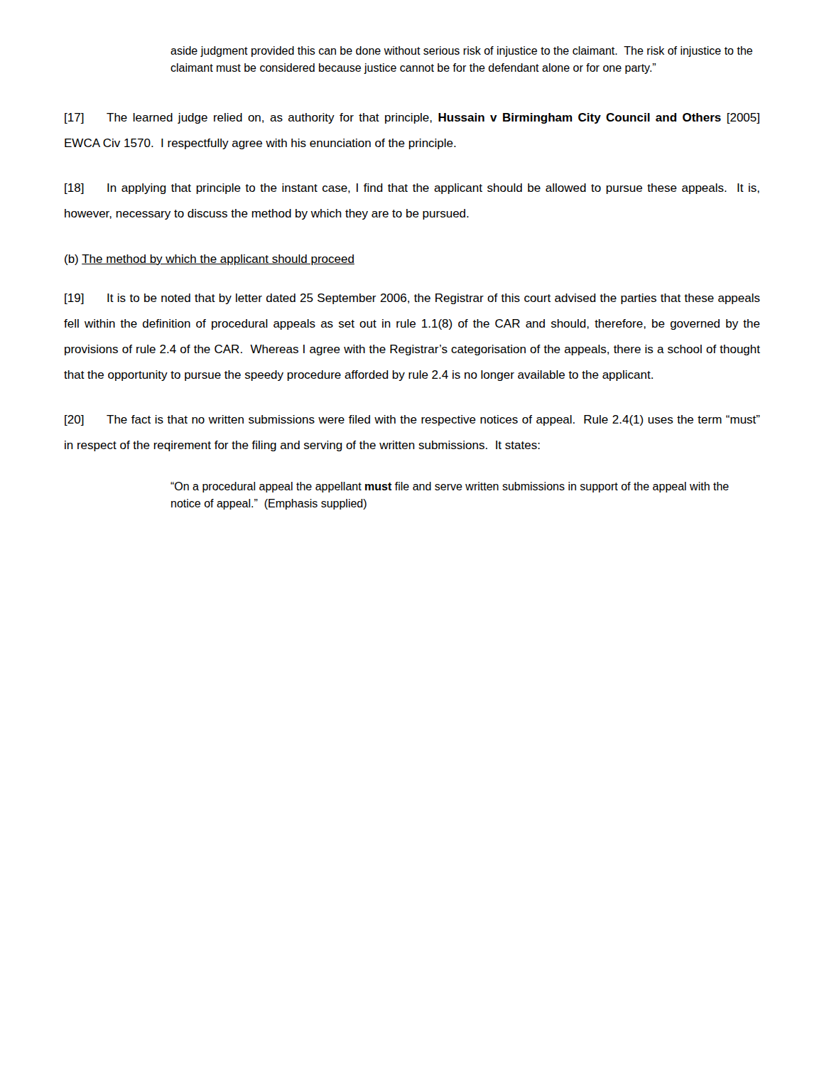aside judgment provided this can be done without serious risk of injustice to the claimant. The risk of injustice to the claimant must be considered because justice cannot be for the defendant alone or for one party.”
[17] The learned judge relied on, as authority for that principle, Hussain v Birmingham City Council and Others [2005] EWCA Civ 1570. I respectfully agree with his enunciation of the principle.
[18] In applying that principle to the instant case, I find that the applicant should be allowed to pursue these appeals. It is, however, necessary to discuss the method by which they are to be pursued.
(b) The method by which the applicant should proceed
[19] It is to be noted that by letter dated 25 September 2006, the Registrar of this court advised the parties that these appeals fell within the definition of procedural appeals as set out in rule 1.1(8) of the CAR and should, therefore, be governed by the provisions of rule 2.4 of the CAR. Whereas I agree with the Registrar’s categorisation of the appeals, there is a school of thought that the opportunity to pursue the speedy procedure afforded by rule 2.4 is no longer available to the applicant.
[20] The fact is that no written submissions were filed with the respective notices of appeal. Rule 2.4(1) uses the term “must” in respect of the reqirement for the filing and serving of the written submissions. It states:
“On a procedural appeal the appellant must file and serve written submissions in support of the appeal with the notice of appeal.” (Emphasis supplied)